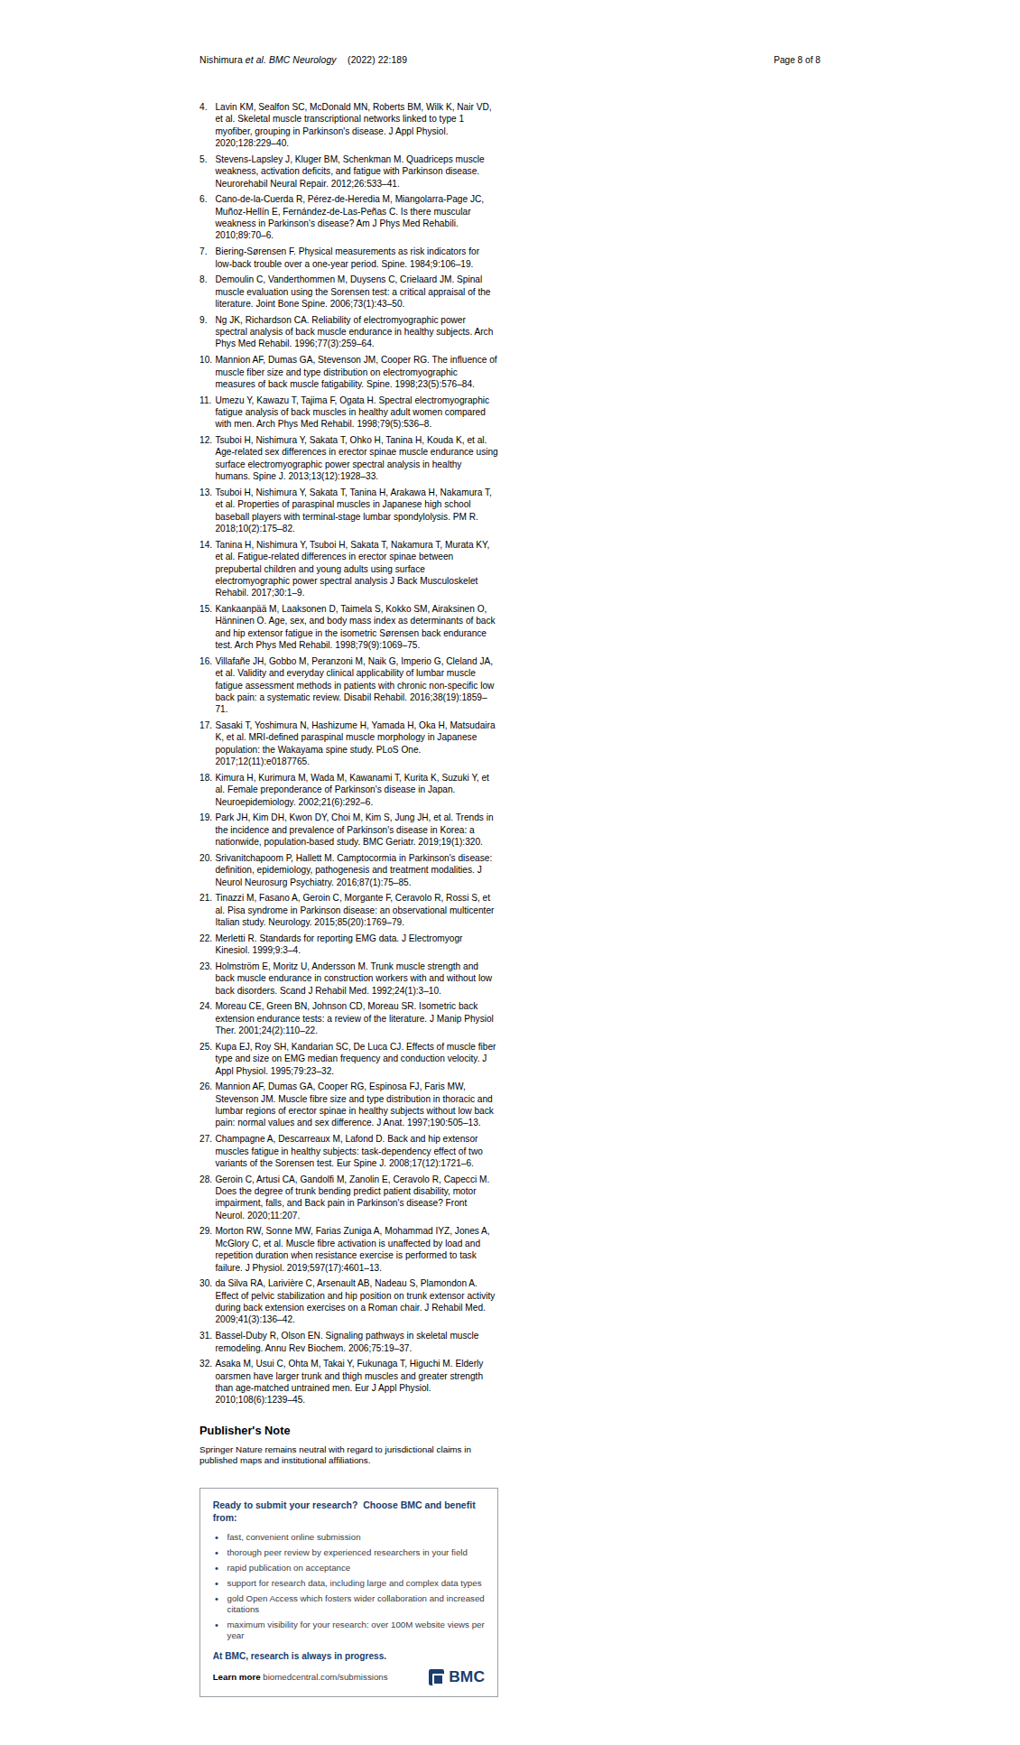Nishimura et al. BMC Neurology(2022) 22:189
Page 8 of 8
Lavin KM, Sealfon SC, McDonald MN, Roberts BM, Wilk K, Nair VD, et al. Skeletal muscle transcriptional networks linked to type 1 myofiber, grouping in Parkinson's disease. J Appl Physiol. 2020;128:229–40.
Stevens-Lapsley J, Kluger BM, Schenkman M. Quadriceps muscle weakness, activation deficits, and fatigue with Parkinson disease. Neurorehabil Neural Repair. 2012;26:533–41.
Cano-de-la-Cuerda R, Pérez-de-Heredia M, Miangolarra-Page JC, Muñoz-Hellín E, Fernández-de-Las-Peñas C. Is there muscular weakness in Parkinson's disease? Am J Phys Med Rehabili. 2010;89:70–6.
Biering-Sørensen F. Physical measurements as risk indicators for low-back trouble over a one-year period. Spine. 1984;9:106–19.
Demoulin C, Vanderthommen M, Duysens C, Crielaard JM. Spinal muscle evaluation using the Sorensen test: a critical appraisal of the literature. Joint Bone Spine. 2006;73(1):43–50.
Ng JK, Richardson CA. Reliability of electromyographic power spectral analysis of back muscle endurance in healthy subjects. Arch Phys Med Rehabil. 1996;77(3):259–64.
Mannion AF, Dumas GA, Stevenson JM, Cooper RG. The influence of muscle fiber size and type distribution on electromyographic measures of back muscle fatigability. Spine. 1998;23(5):576–84.
Umezu Y, Kawazu T, Tajima F, Ogata H. Spectral electromyographic fatigue analysis of back muscles in healthy adult women compared with men. Arch Phys Med Rehabil. 1998;79(5):536–8.
Tsuboi H, Nishimura Y, Sakata T, Ohko H, Tanina H, Kouda K, et al. Age-related sex differences in erector spinae muscle endurance using surface electromyographic power spectral analysis in healthy humans. Spine J. 2013;13(12):1928–33.
Tsuboi H, Nishimura Y, Sakata T, Tanina H, Arakawa H, Nakamura T, et al. Properties of paraspinal muscles in Japanese high school baseball players with terminal-stage lumbar spondylolysis. PM R. 2018;10(2):175–82.
Tanina H, Nishimura Y, Tsuboi H, Sakata T, Nakamura T, Murata KY, et al. Fatigue-related differences in erector spinae between prepubertal children and young adults using surface electromyographic power spectral analysis J Back Musculoskelet Rehabil. 2017;30:1–9.
Kankaanpää M, Laaksonen D, Taimela S, Kokko SM, Airaksinen O, Hänninen O. Age, sex, and body mass index as determinants of back and hip extensor fatigue in the isometric Sørensen back endurance test. Arch Phys Med Rehabil. 1998;79(9):1069–75.
Villafañe JH, Gobbo M, Peranzoni M, Naik G, Imperio G, Cleland JA, et al. Validity and everyday clinical applicability of lumbar muscle fatigue assessment methods in patients with chronic non-specific low back pain: a systematic review. Disabil Rehabil. 2016;38(19):1859–71.
Sasaki T, Yoshimura N, Hashizume H, Yamada H, Oka H, Matsudaira K, et al. MRI-defined paraspinal muscle morphology in Japanese population: the Wakayama spine study. PLoS One. 2017;12(11):e0187765.
Kimura H, Kurimura M, Wada M, Kawanami T, Kurita K, Suzuki Y, et al. Female preponderance of Parkinson's disease in Japan. Neuroepidemiology. 2002;21(6):292–6.
Park JH, Kim DH, Kwon DY, Choi M, Kim S, Jung JH, et al. Trends in the incidence and prevalence of Parkinson's disease in Korea: a nationwide, population-based study. BMC Geriatr. 2019;19(1):320.
Srivanitchapoom P, Hallett M. Camptocormia in Parkinson's disease: definition, epidemiology, pathogenesis and treatment modalities. J Neurol Neurosurg Psychiatry. 2016;87(1):75–85.
Tinazzi M, Fasano A, Geroin C, Morgante F, Ceravolo R, Rossi S, et al. Pisa syndrome in Parkinson disease: an observational multicenter Italian study. Neurology. 2015;85(20):1769–79.
Merletti R. Standards for reporting EMG data. J Electromyogr Kinesiol. 1999;9:3–4.
Holmström E, Moritz U, Andersson M. Trunk muscle strength and back muscle endurance in construction workers with and without low back disorders. Scand J Rehabil Med. 1992;24(1):3–10.
Moreau CE, Green BN, Johnson CD, Moreau SR. Isometric back extension endurance tests: a review of the literature. J Manip Physiol Ther. 2001;24(2):110–22.
Kupa EJ, Roy SH, Kandarian SC, De Luca CJ. Effects of muscle fiber type and size on EMG median frequency and conduction velocity. J Appl Physiol. 1995;79:23–32.
Mannion AF, Dumas GA, Cooper RG, Espinosa FJ, Faris MW, Stevenson JM. Muscle fibre size and type distribution in thoracic and lumbar regions of erector spinae in healthy subjects without low back pain: normal values and sex difference. J Anat. 1997;190:505–13.
Champagne A, Descarreaux M, Lafond D. Back and hip extensor muscles fatigue in healthy subjects: task-dependency effect of two variants of the Sorensen test. Eur Spine J. 2008;17(12):1721–6.
Geroin C, Artusi CA, Gandolfi M, Zanolin E, Ceravolo R, Capecci M. Does the degree of trunk bending predict patient disability, motor impairment, falls, and Back pain in Parkinson's disease? Front Neurol. 2020;11:207.
Morton RW, Sonne MW, Farias Zuniga A, Mohammad IYZ, Jones A, McGlory C, et al. Muscle fibre activation is unaffected by load and repetition duration when resistance exercise is performed to task failure. J Physiol. 2019;597(17):4601–13.
da Silva RA, Larivière C, Arsenault AB, Nadeau S, Plamondon A. Effect of pelvic stabilization and hip position on trunk extensor activity during back extension exercises on a Roman chair. J Rehabil Med. 2009;41(3):136–42.
Bassel-Duby R, Olson EN. Signaling pathways in skeletal muscle remodeling. Annu Rev Biochem. 2006;75:19–37.
Asaka M, Usui C, Ohta M, Takai Y, Fukunaga T, Higuchi M. Elderly oarsmen have larger trunk and thigh muscles and greater strength than age-matched untrained men. Eur J Appl Physiol. 2010;108(6):1239–45.
Publisher's Note
Springer Nature remains neutral with regard to jurisdictional claims in published maps and institutional affiliations.
Ready to submit your research? Choose BMC and benefit from:
fast, convenient online submission
thorough peer review by experienced researchers in your field
rapid publication on acceptance
support for research data, including large and complex data types
gold Open Access which fosters wider collaboration and increased citations
maximum visibility for your research: over 100M website views per year
At BMC, research is always in progress.
Learn more biomedcentral.com/submissions
BMC